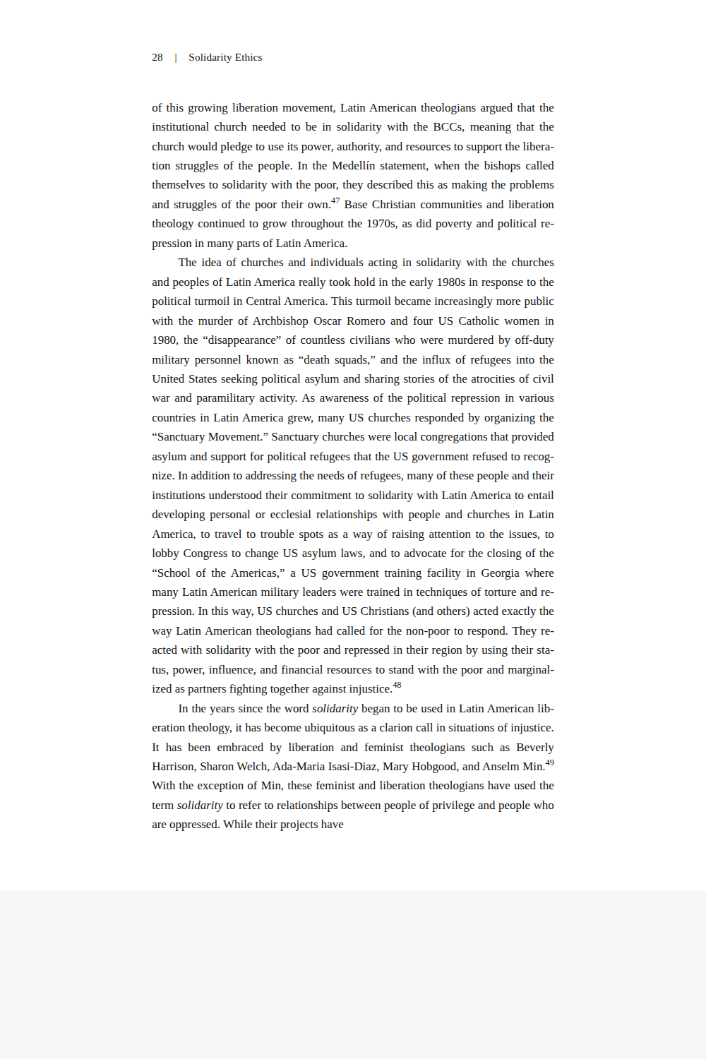28|Solidarity Ethics
of this growing liberation movement, Latin American theologians argued that the institutional church needed to be in solidarity with the BCCs, meaning that the church would pledge to use its power, authority, and resources to support the liberation struggles of the people. In the Medellín statement, when the bishops called themselves to solidarity with the poor, they described this as making the problems and struggles of the poor their own.47 Base Christian communities and liberation theology continued to grow throughout the 1970s, as did poverty and political repression in many parts of Latin America.
The idea of churches and individuals acting in solidarity with the churches and peoples of Latin America really took hold in the early 1980s in response to the political turmoil in Central America. This turmoil became increasingly more public with the murder of Archbishop Oscar Romero and four US Catholic women in 1980, the “disappearance” of countless civilians who were murdered by off-duty military personnel known as “death squads,” and the influx of refugees into the United States seeking political asylum and sharing stories of the atrocities of civil war and paramilitary activity. As awareness of the political repression in various countries in Latin America grew, many US churches responded by organizing the “Sanctuary Movement.” Sanctuary churches were local congregations that provided asylum and support for political refugees that the US government refused to recognize. In addition to addressing the needs of refugees, many of these people and their institutions understood their commitment to solidarity with Latin America to entail developing personal or ecclesial relationships with people and churches in Latin America, to travel to trouble spots as a way of raising attention to the issues, to lobby Congress to change US asylum laws, and to advocate for the closing of the “School of the Americas,” a US government training facility in Georgia where many Latin American military leaders were trained in techniques of torture and repression. In this way, US churches and US Christians (and others) acted exactly the way Latin American theologians had called for the non-poor to respond. They reacted with solidarity with the poor and repressed in their region by using their status, power, influence, and financial resources to stand with the poor and marginalized as partners fighting together against injustice.48
In the years since the word solidarity began to be used in Latin American liberation theology, it has become ubiquitous as a clarion call in situations of injustice. It has been embraced by liberation and feminist theologians such as Beverly Harrison, Sharon Welch, Ada-Maria Isasi-Diaz, Mary Hobgood, and Anselm Min.49 With the exception of Min, these feminist and liberation theologians have used the term solidarity to refer to relationships between people of privilege and people who are oppressed. While their projects have